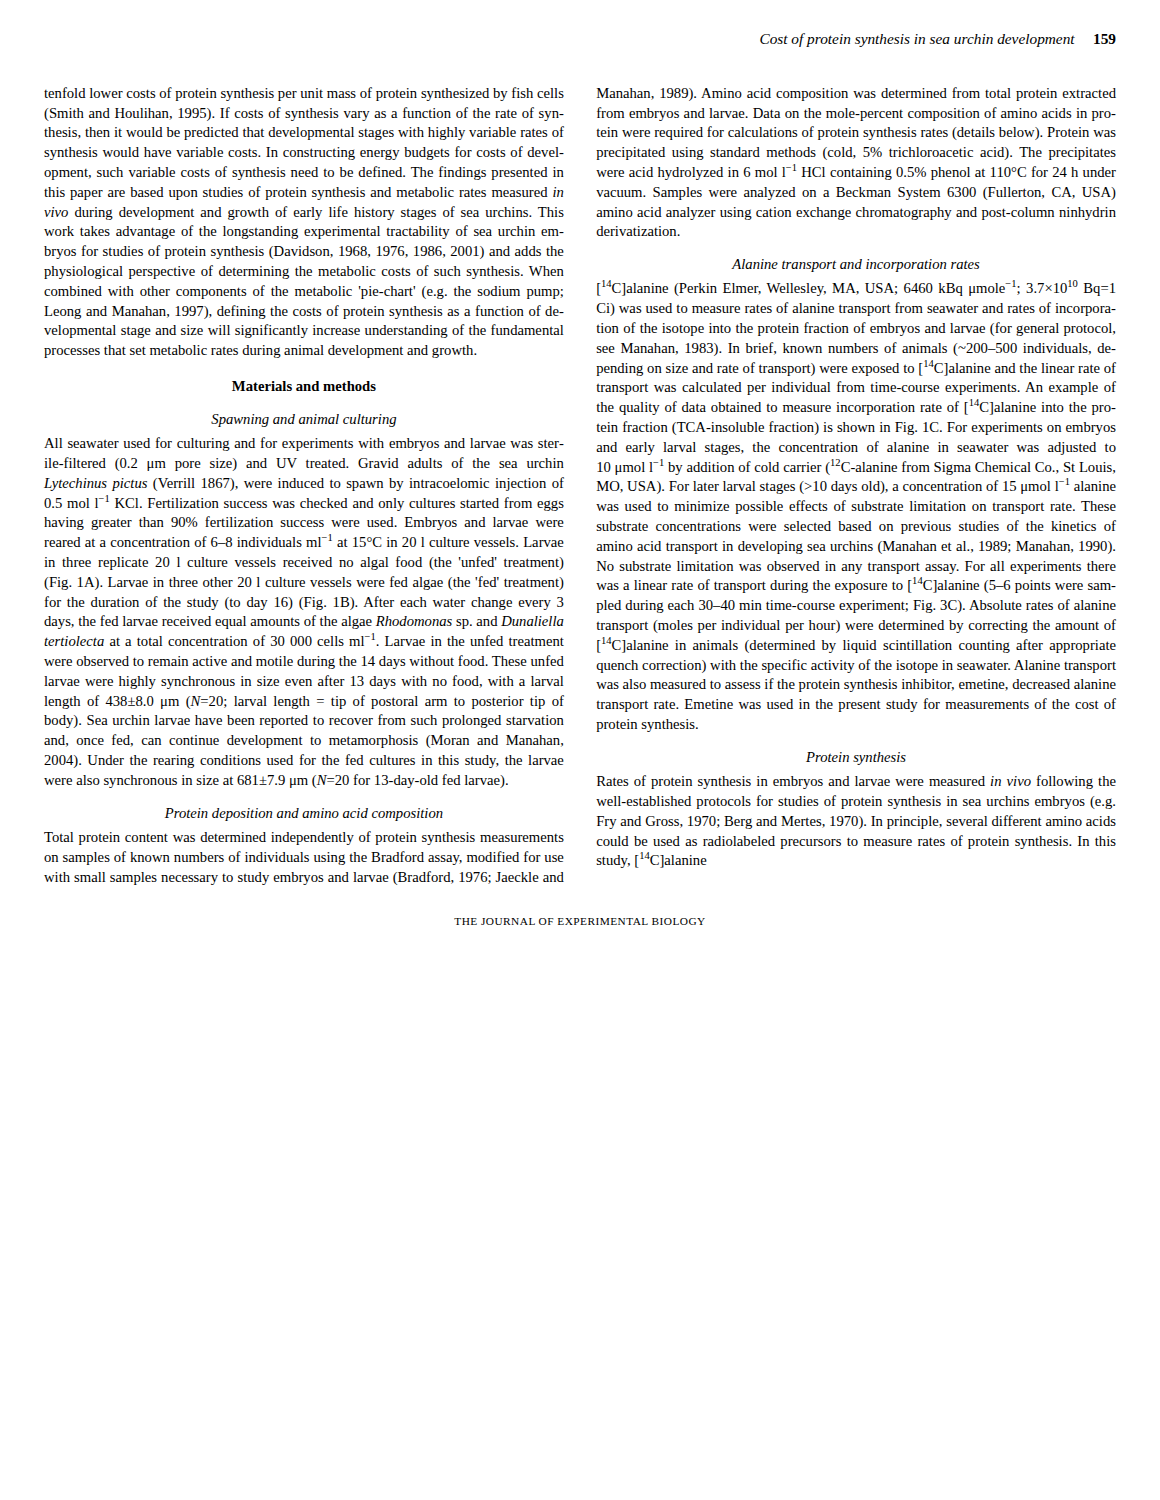Cost of protein synthesis in sea urchin development 159
tenfold lower costs of protein synthesis per unit mass of protein synthesized by fish cells (Smith and Houlihan, 1995). If costs of synthesis vary as a function of the rate of synthesis, then it would be predicted that developmental stages with highly variable rates of synthesis would have variable costs. In constructing energy budgets for costs of development, such variable costs of synthesis need to be defined. The findings presented in this paper are based upon studies of protein synthesis and metabolic rates measured in vivo during development and growth of early life history stages of sea urchins. This work takes advantage of the longstanding experimental tractability of sea urchin embryos for studies of protein synthesis (Davidson, 1968, 1976, 1986, 2001) and adds the physiological perspective of determining the metabolic costs of such synthesis. When combined with other components of the metabolic 'pie-chart' (e.g. the sodium pump; Leong and Manahan, 1997), defining the costs of protein synthesis as a function of developmental stage and size will significantly increase understanding of the fundamental processes that set metabolic rates during animal development and growth.
Materials and methods
Spawning and animal culturing
All seawater used for culturing and for experiments with embryos and larvae was sterile-filtered (0.2 μm pore size) and UV treated. Gravid adults of the sea urchin Lytechinus pictus (Verrill 1867), were induced to spawn by intracoelomic injection of 0.5 mol l−1 KCl. Fertilization success was checked and only cultures started from eggs having greater than 90% fertilization success were used. Embryos and larvae were reared at a concentration of 6–8 individuals ml−1 at 15°C in 20 l culture vessels. Larvae in three replicate 20 l culture vessels received no algal food (the 'unfed' treatment) (Fig. 1A). Larvae in three other 20 l culture vessels were fed algae (the 'fed' treatment) for the duration of the study (to day 16) (Fig. 1B). After each water change every 3 days, the fed larvae received equal amounts of the algae Rhodomonas sp. and Dunaliella tertiolecta at a total concentration of 30 000 cells ml−1. Larvae in the unfed treatment were observed to remain active and motile during the 14 days without food. These unfed larvae were highly synchronous in size even after 13 days with no food, with a larval length of 438±8.0 μm (N=20; larval length = tip of postoral arm to posterior tip of body). Sea urchin larvae have been reported to recover from such prolonged starvation and, once fed, can continue development to metamorphosis (Moran and Manahan, 2004). Under the rearing conditions used for the fed cultures in this study, the larvae were also synchronous in size at 681±7.9 μm (N=20 for 13-day-old fed larvae).
Protein deposition and amino acid composition
Total protein content was determined independently of protein synthesis measurements on samples of known numbers of individuals using the Bradford assay, modified for use with small samples necessary to study embryos and larvae (Bradford, 1976; Jaeckle and Manahan, 1989). Amino acid composition was determined from total protein extracted from embryos and larvae. Data on the mole-percent composition of amino acids in protein were required for calculations of protein synthesis rates (details below). Protein was precipitated using standard methods (cold, 5% trichloroacetic acid). The precipitates were acid hydrolyzed in 6 mol l−1 HCl containing 0.5% phenol at 110°C for 24 h under vacuum. Samples were analyzed on a Beckman System 6300 (Fullerton, CA, USA) amino acid analyzer using cation exchange chromatography and post-column ninhydrin derivatization.
Alanine transport and incorporation rates
[14C]alanine (Perkin Elmer, Wellesley, MA, USA; 6460 kBq μmole−1; 3.7×1010 Bq=1 Ci) was used to measure rates of alanine transport from seawater and rates of incorporation of the isotope into the protein fraction of embryos and larvae (for general protocol, see Manahan, 1983). In brief, known numbers of animals (~200–500 individuals, depending on size and rate of transport) were exposed to [14C]alanine and the linear rate of transport was calculated per individual from time-course experiments. An example of the quality of data obtained to measure incorporation rate of [14C]alanine into the protein fraction (TCA-insoluble fraction) is shown in Fig. 1C. For experiments on embryos and early larval stages, the concentration of alanine in seawater was adjusted to 10 μmol l−1 by addition of cold carrier (12C-alanine from Sigma Chemical Co., St Louis, MO, USA). For later larval stages (>10 days old), a concentration of 15 μmol l−1 alanine was used to minimize possible effects of substrate limitation on transport rate. These substrate concentrations were selected based on previous studies of the kinetics of amino acid transport in developing sea urchins (Manahan et al., 1989; Manahan, 1990). No substrate limitation was observed in any transport assay. For all experiments there was a linear rate of transport during the exposure to [14C]alanine (5–6 points were sampled during each 30–40 min time-course experiment; Fig. 3C). Absolute rates of alanine transport (moles per individual per hour) were determined by correcting the amount of [14C]alanine in animals (determined by liquid scintillation counting after appropriate quench correction) with the specific activity of the isotope in seawater. Alanine transport was also measured to assess if the protein synthesis inhibitor, emetine, decreased alanine transport rate. Emetine was used in the present study for measurements of the cost of protein synthesis.
Protein synthesis
Rates of protein synthesis in embryos and larvae were measured in vivo following the well-established protocols for studies of protein synthesis in sea urchins embryos (e.g. Fry and Gross, 1970; Berg and Mertes, 1970). In principle, several different amino acids could be used as radiolabeled precursors to measure rates of protein synthesis. In this study, [14C]alanine
THE JOURNAL OF EXPERIMENTAL BIOLOGY